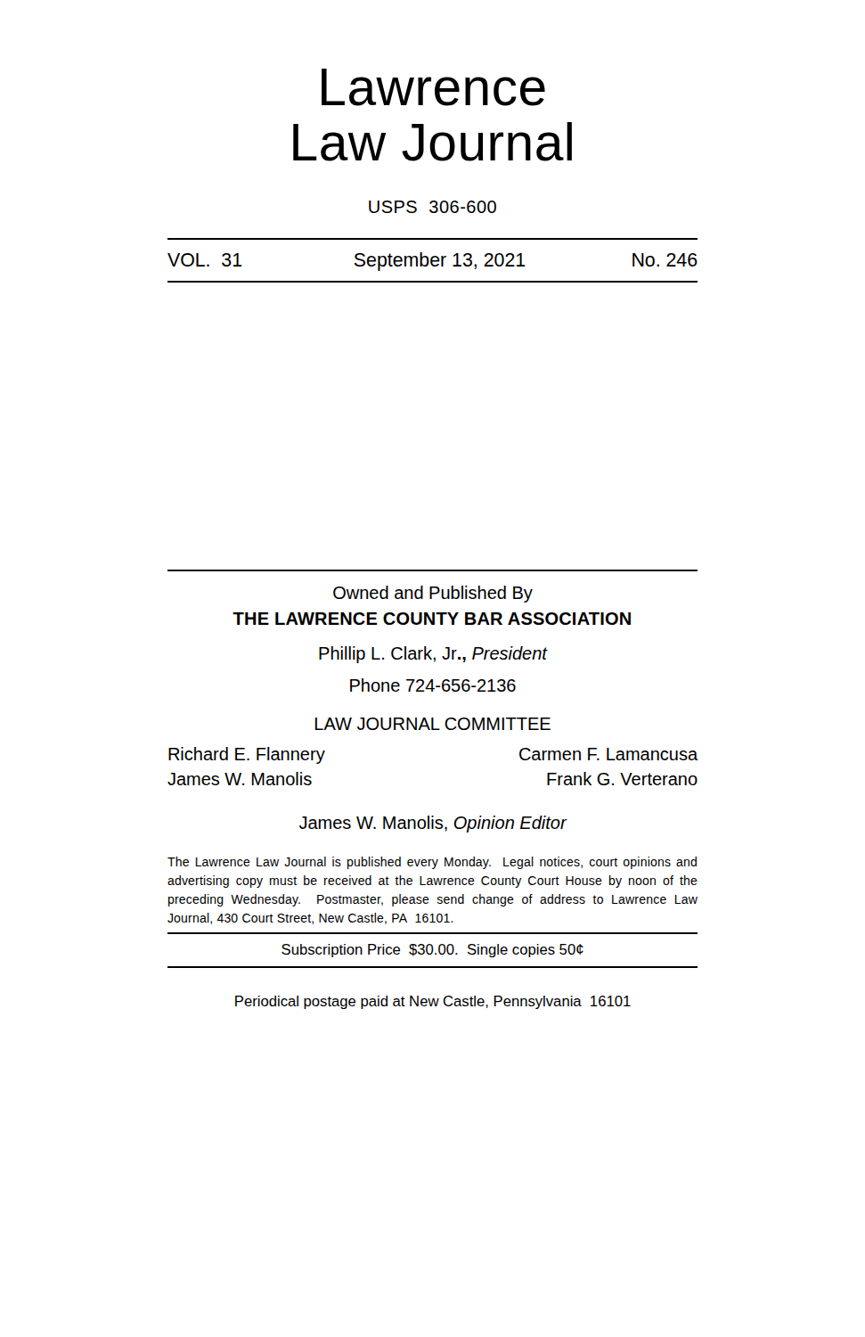Lawrence
Law Journal
USPS 306-600
| VOL. 31 | September 13, 2021 | No. 246 |
Owned and Published By
THE LAWRENCE COUNTY BAR ASSOCIATION
Phillip L. Clark, Jr., President
Phone 724-656-2136
LAW JOURNAL COMMITTEE
| Richard E. Flannery | Carmen F. Lamancusa |
| James W. Manolis | Frank G. Verterano |
James W. Manolis, Opinion Editor
The Lawrence Law Journal is published every Monday. Legal notices, court opinions and advertising copy must be received at the Lawrence County Court House by noon of the preceding Wednesday. Postmaster, please send change of address to Lawrence Law Journal, 430 Court Street, New Castle, PA 16101.
Subscription Price $30.00. Single copies 50¢
Periodical postage paid at New Castle, Pennsylvania 16101